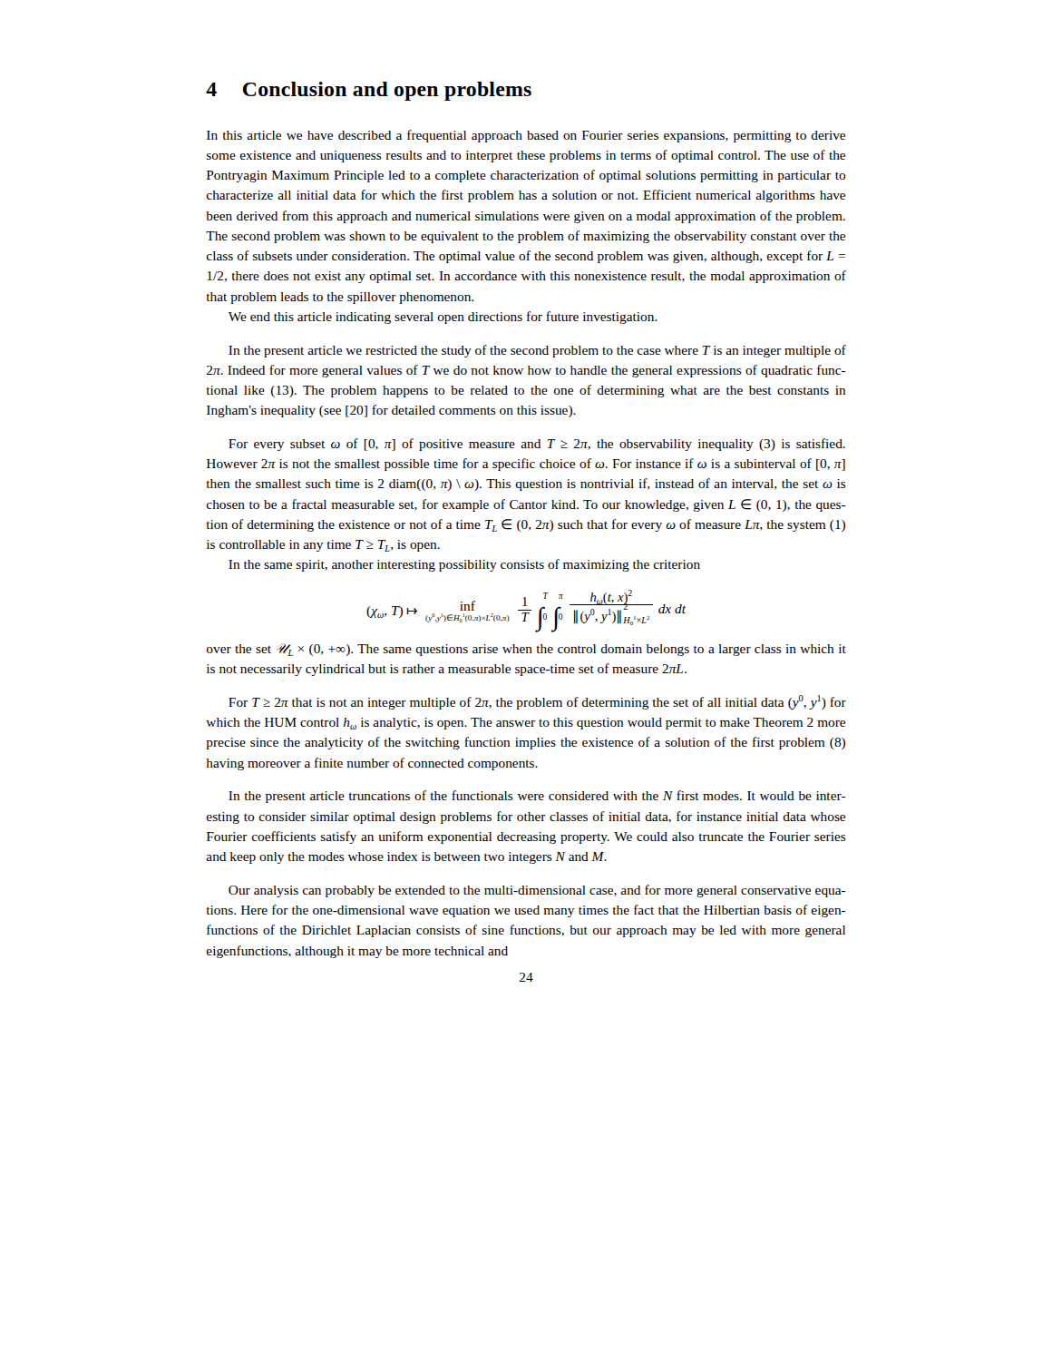4 Conclusion and open problems
In this article we have described a frequential approach based on Fourier series expansions, permitting to derive some existence and uniqueness results and to interpret these problems in terms of optimal control. The use of the Pontryagin Maximum Principle led to a complete characterization of optimal solutions permitting in particular to characterize all initial data for which the first problem has a solution or not. Efficient numerical algorithms have been derived from this approach and numerical simulations were given on a modal approximation of the problem. The second problem was shown to be equivalent to the problem of maximizing the observability constant over the class of subsets under consideration. The optimal value of the second problem was given, although, except for L = 1/2, there does not exist any optimal set. In accordance with this nonexistence result, the modal approximation of that problem leads to the spillover phenomenon.
We end this article indicating several open directions for future investigation.
In the present article we restricted the study of the second problem to the case where T is an integer multiple of 2π. Indeed for more general values of T we do not know how to handle the general expressions of quadratic functional like (13). The problem happens to be related to the one of determining what are the best constants in Ingham's inequality (see [20] for detailed comments on this issue).
For every subset ω of [0, π] of positive measure and T ≥ 2π, the observability inequality (3) is satisfied. However 2π is not the smallest possible time for a specific choice of ω. For instance if ω is a subinterval of [0, π] then the smallest such time is 2 diam((0, π) \ ω). This question is nontrivial if, instead of an interval, the set ω is chosen to be a fractal measurable set, for example of Cantor kind. To our knowledge, given L ∈ (0, 1), the question of determining the existence or not of a time TL ∈ (0, 2π) such that for every ω of measure Lπ, the system (1) is controllable in any time T ≥ TL, is open.
In the same spirit, another interesting possibility consists of maximizing the criterion
(χω, T) ↦ inf (y0,y1)∈H01(0,π)×L2(0,π) 1 T ∫T 0 ∫π 0 hω(t, x)2 ∥(y0, y1)∥2 H01×L2 dx dt
over the set 𝒰L × (0, +∞). The same questions arise when the control domain belongs to a larger class in which it is not necessarily cylindrical but is rather a measurable space-time set of measure 2πL.
For T ≥ 2π that is not an integer multiple of 2π, the problem of determining the set of all initial data (y0, y1) for which the HUM control hω is analytic, is open. The answer to this question would permit to make Theorem 2 more precise since the analyticity of the switching function implies the existence of a solution of the first problem (8) having moreover a finite number of connected components.
In the present article truncations of the functionals were considered with the N first modes. It would be interesting to consider similar optimal design problems for other classes of initial data, for instance initial data whose Fourier coefficients satisfy an uniform exponential decreasing property. We could also truncate the Fourier series and keep only the modes whose index is between two integers N and M.
Our analysis can probably be extended to the multi-dimensional case, and for more general conservative equations. Here for the one-dimensional wave equation we used many times the fact that the Hilbertian basis of eigenfunctions of the Dirichlet Laplacian consists of sine functions, but our approach may be led with more general eigenfunctions, although it may be more technical and
24